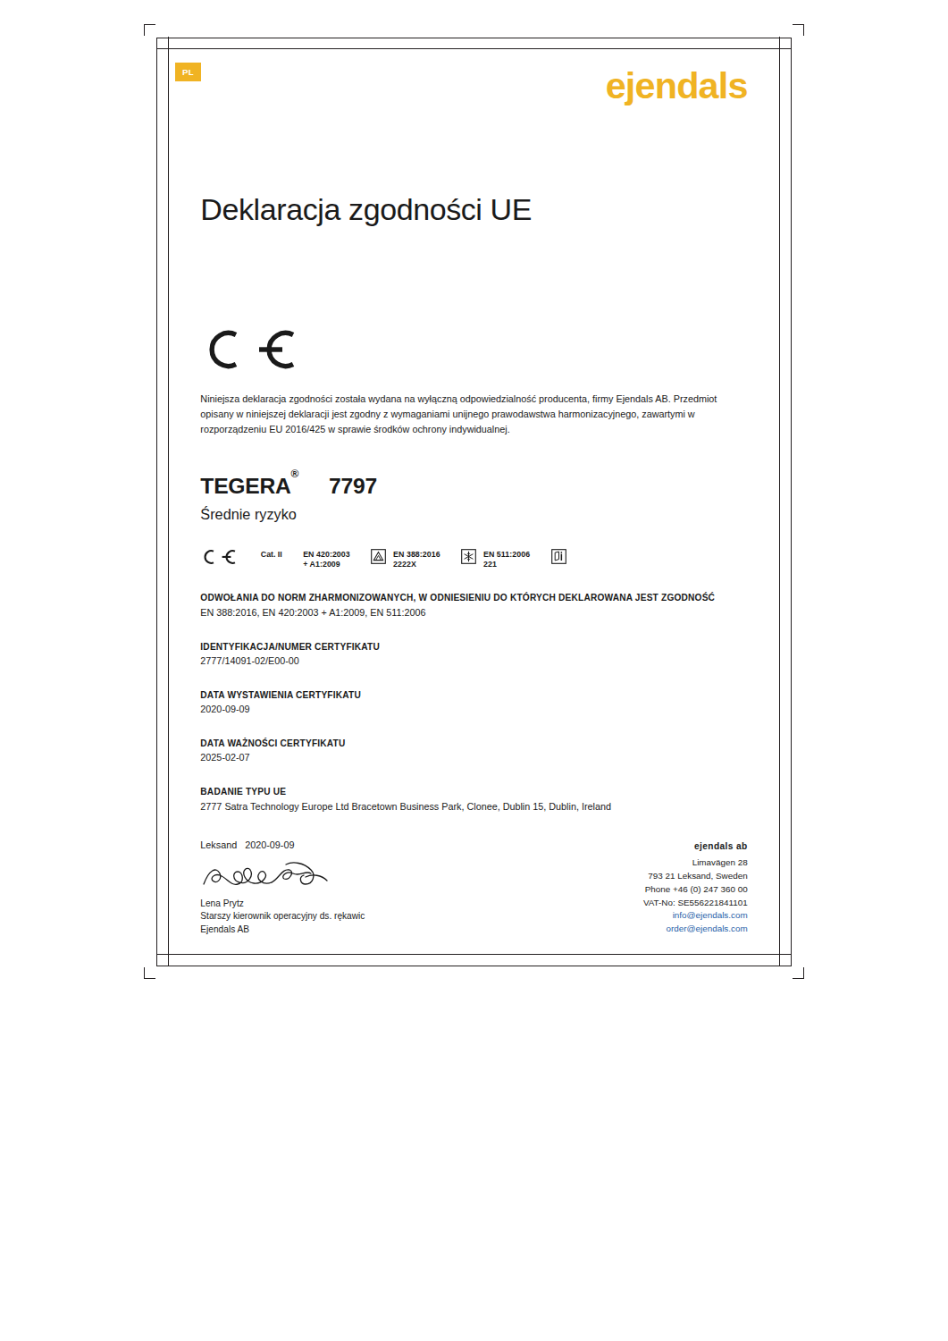PL
ejendals
Deklaracja zgodności UE
CE
Niniejsza deklaracja zgodności została wydana na wyłączną odpowiedzialność producenta, firmy Ejendals AB. Przedmiot opisany w niniejszej deklaracji jest zgodny z wymaganiami unijnego prawodawstwa harmonizacyjnego, zawartymi w rozporządzeniu EU 2016/425 w sprawie środków ochrony indywidualnej.
TEGERA® 7797
Średnie ryzyko
CE
Cat. II
EN 420:2003
+ A1:2009
Mechaniczne
EN 388:2016
2222X
Zimno
EN 511:2006
221
Instrukcja
Odwołania do norm zharmonizowanych, w odniesieniu do których deklarowana jest zgodność
EN 388:2016, EN 420:2003 + A1:2009, EN 511:2006
Identyfikacja/numer certyfikatu
2777/14091-02/E00-00
Data wystawienia certyfikatu
2020-09-09
Data ważności certyfikatu
2025-02-07
Badanie typu UE
2777 Satra Technology Europe Ltd Bracetown Business Park, Clonee, Dublin 15, Dublin, Ireland
Leksand 2020-09-09
Podpis
Lena Prytz
Starszy kierownik operacyjny ds. rękawic
Ejendals AB
ejendals ab
Limavägen 28
793 21 Leksand, Sweden
Phone +46 (0) 247 360 00
VAT-No: SE556221841101
info@ejendals.com
order@ejendals.com